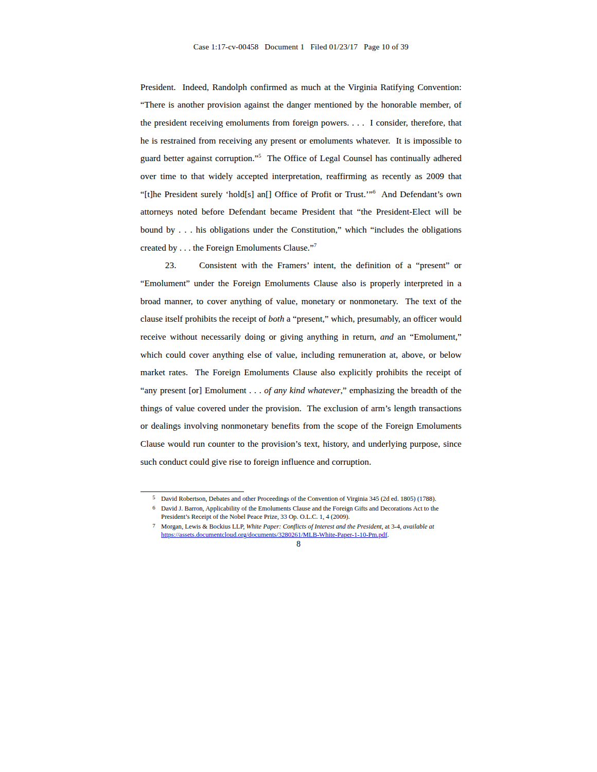Case 1:17-cv-00458 Document 1 Filed 01/23/17 Page 10 of 39
President. Indeed, Randolph confirmed as much at the Virginia Ratifying Convention: “There is another provision against the danger mentioned by the honorable member, of the president receiving emoluments from foreign powers. . . . I consider, therefore, that he is restrained from receiving any present or emoluments whatever. It is impossible to guard better against corruption.”5 The Office of Legal Counsel has continually adhered over time to that widely accepted interpretation, reaffirming as recently as 2009 that “[t]he President surely ‘hold[s] an[] Office of Profit or Trust.’”6 And Defendant’s own attorneys noted before Defendant became President that “the President-Elect will be bound by . . . his obligations under the Constitution,” which “includes the obligations created by . . . the Foreign Emoluments Clause.”7
23. Consistent with the Framers’ intent, the definition of a “present” or “Emolument” under the Foreign Emoluments Clause also is properly interpreted in a broad manner, to cover anything of value, monetary or nonmonetary. The text of the clause itself prohibits the receipt of both a “present,” which, presumably, an officer would receive without necessarily doing or giving anything in return, and an “Emolument,” which could cover anything else of value, including remuneration at, above, or below market rates. The Foreign Emoluments Clause also explicitly prohibits the receipt of “any present [or] Emolument . . . of any kind whatever,” emphasizing the breadth of the things of value covered under the provision. The exclusion of arm’s length transactions or dealings involving nonmonetary benefits from the scope of the Foreign Emoluments Clause would run counter to the provision’s text, history, and underlying purpose, since such conduct could give rise to foreign influence and corruption.
5
David Robertson, Debates and other Proceedings of the Convention of Virginia 345 (2d ed. 1805) (1788).
6
David J. Barron, Applicability of the Emoluments Clause and the Foreign Gifts and Decorations Act to the President’s Receipt of the Nobel Peace Prize, 33 Op. O.L.C. 1, 4 (2009).
7
Morgan, Lewis & Bockius LLP, White Paper: Conflicts of Interest and the President, at 3-4, available at https://assets.documentcloud.org/documents/3280261/MLB-White-Paper-1-10-Pm.pdf.
8